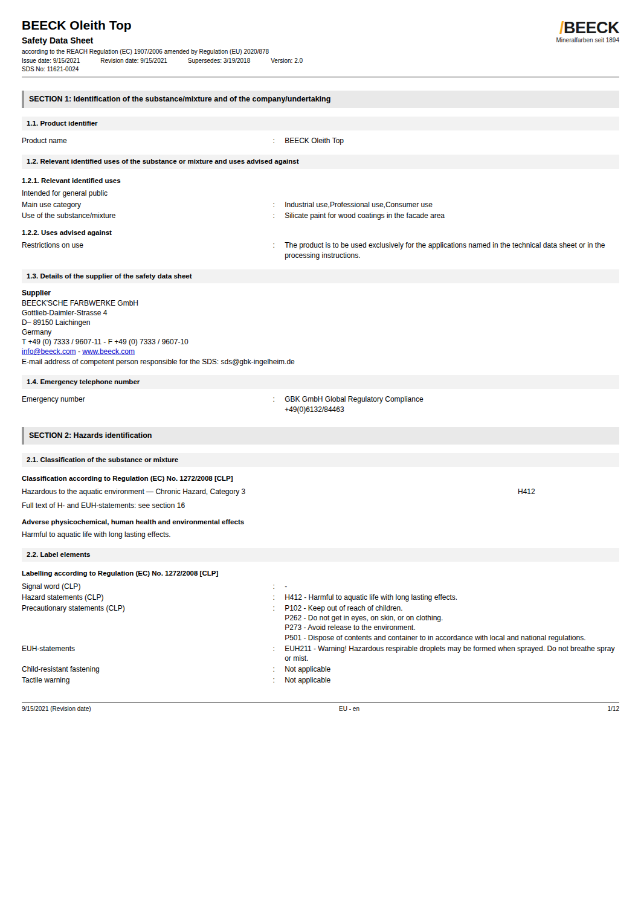/BEECK
Mineralfarben seit 1894
BEECK Oleith Top
Safety Data Sheet
according to the REACH Regulation (EC) 1907/2006 amended by Regulation (EU) 2020/878
Issue date: 9/15/2021 Revision date: 9/15/2021 Supersedes: 3/19/2018 Version: 2.0
SDS No: 11621-0024
SECTION 1: Identification of the substance/mixture and of the company/undertaking
1.1. Product identifier
| Product name | : | BEECK Oleith Top |
1.2. Relevant identified uses of the substance or mixture and uses advised against
1.2.1. Relevant identified uses
| Intended for general public | | |
| Main use category | : | Industrial use,Professional use,Consumer use |
| Use of the substance/mixture | : | Silicate paint for wood coatings in the facade area |
1.2.2. Uses advised against
| Restrictions on use | : | The product is to be used exclusively for the applications named in the technical data sheet or in the processing instructions. |
1.3. Details of the supplier of the safety data sheet
Supplier
BEECK'SCHE FARBWERKE GmbH
Gottlieb-Daimler-Strasse 4
D– 89150 Laichingen
Germany
T +49 (0) 7333 / 9607-11 - F +49 (0) 7333 / 9607-10
info@beeck.com - www.beeck.com
E-mail address of competent person responsible for the SDS: sds@gbk-ingelheim.de
1.4. Emergency telephone number
| Emergency number | : | GBK GmbH Global Regulatory Compliance +49(0)6132/84463 |
SECTION 2: Hazards identification
2.1. Classification of the substance or mixture
Classification according to Regulation (EC) No. 1272/2008 [CLP]
| Hazardous to the aquatic environment — Chronic Hazard, Category 3 | H412 |
Full text of H- and EUH-statements: see section 16
Adverse physicochemical, human health and environmental effects
Harmful to aquatic life with long lasting effects.
2.2. Label elements
Labelling according to Regulation (EC) No. 1272/2008 [CLP]
| Signal word (CLP) | : | - |
| Hazard statements (CLP) | : | H412 - Harmful to aquatic life with long lasting effects. |
| Precautionary statements (CLP) | : | P102 - Keep out of reach of children. P262 - Do not get in eyes, on skin, or on clothing. P273 - Avoid release to the environment. P501 - Dispose of contents and container to in accordance with local and national regulations. |
| EUH-statements | : | EUH211 - Warning! Hazardous respirable droplets may be formed when sprayed. Do not breathe spray or mist. |
| Child-resistant fastening | : | Not applicable |
| Tactile warning | : | Not applicable |
9/15/2021 (Revision date)
EU - en
1/12